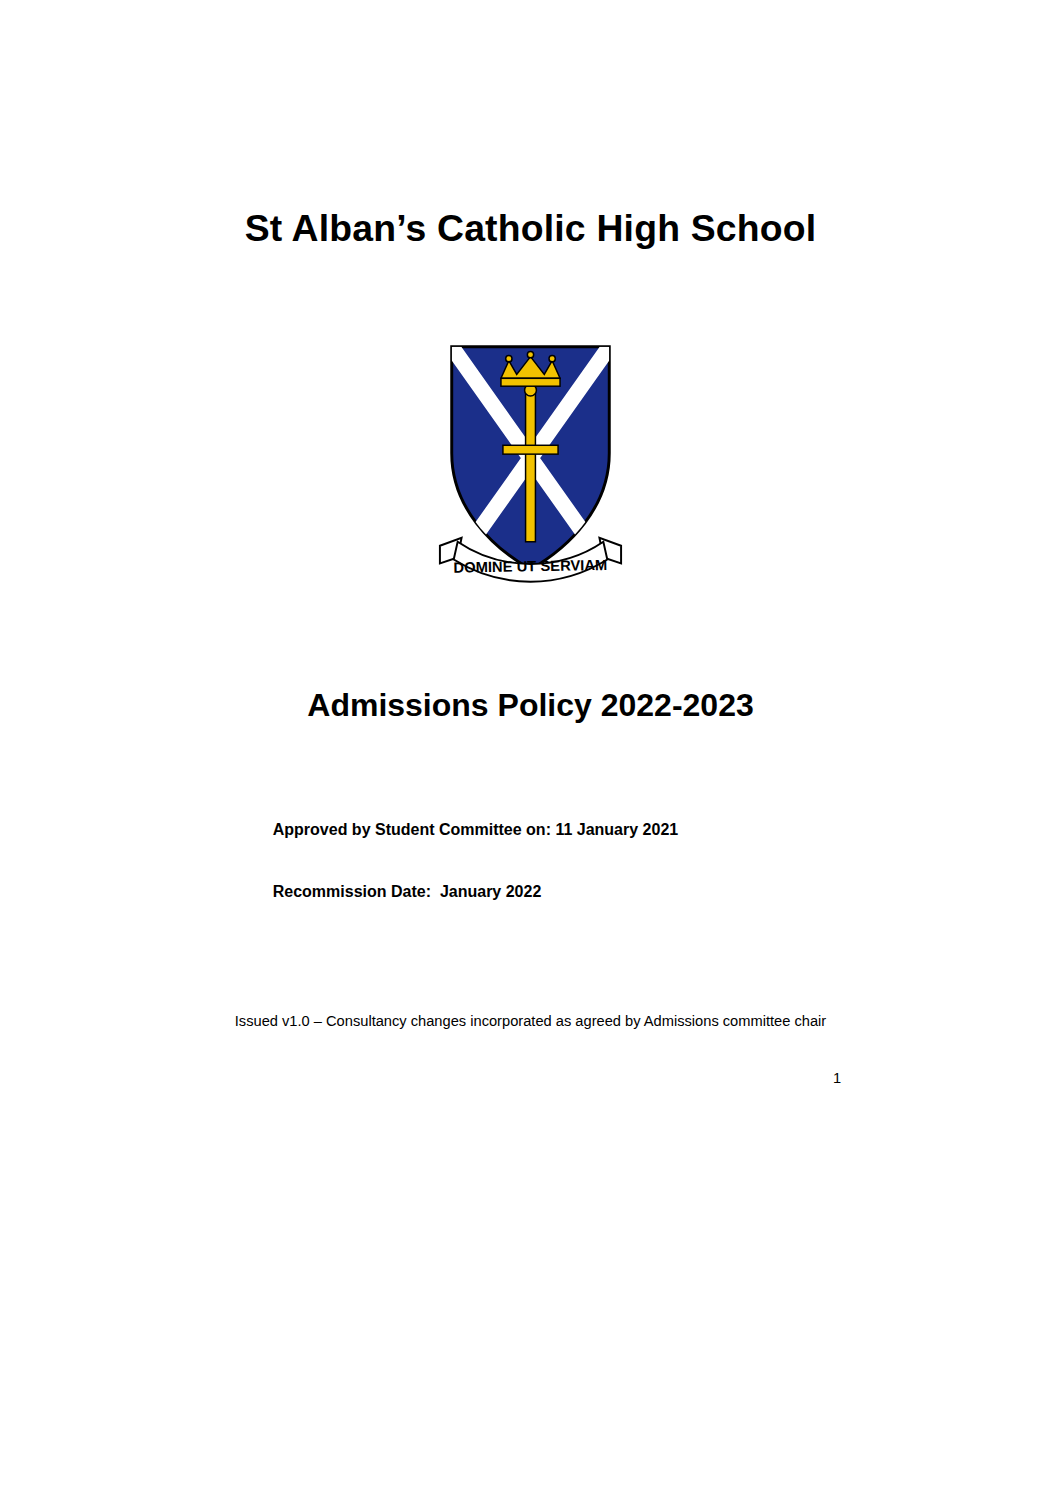St Alban’s Catholic High School
DOMINE UT SERVIAM
Admissions Policy 2022-2023
Approved by Student Committee on: 11 January 2021
Recommission Date: January 2022
Issued v1.0 – Consultancy changes incorporated as agreed by Admissions committee chair
1